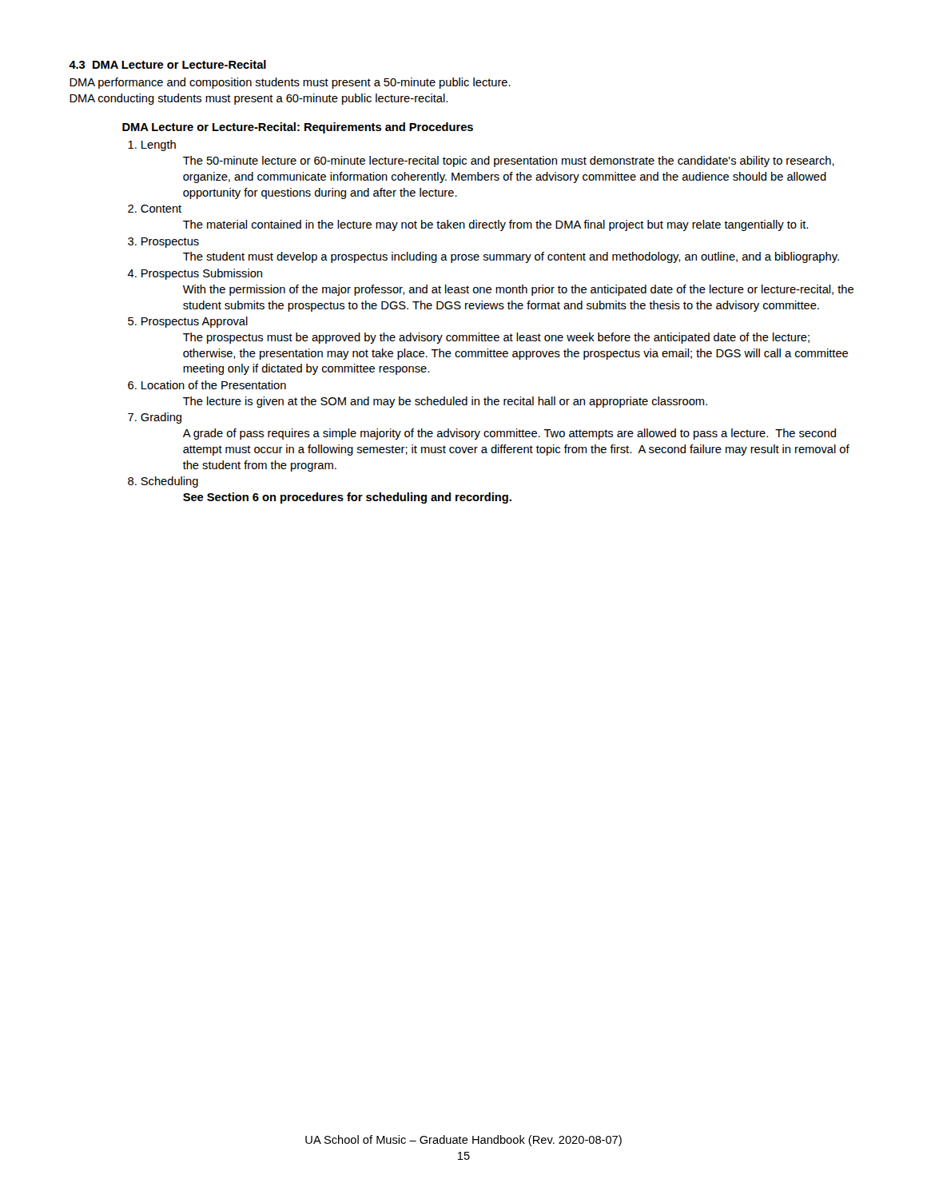4.3 DMA Lecture or Lecture-Recital
DMA performance and composition students must present a 50-minute public lecture.
DMA conducting students must present a 60-minute public lecture-recital.
DMA Lecture or Lecture-Recital: Requirements and Procedures
Length The 50-minute lecture or 60-minute lecture-recital topic and presentation must demonstrate the candidate's ability to research, organize, and communicate information coherently. Members of the advisory committee and the audience should be allowed opportunity for questions during and after the lecture.
Content The material contained in the lecture may not be taken directly from the DMA final project but may relate tangentially to it.
Prospectus The student must develop a prospectus including a prose summary of content and methodology, an outline, and a bibliography.
Prospectus Submission With the permission of the major professor, and at least one month prior to the anticipated date of the lecture or lecture-recital, the student submits the prospectus to the DGS. The DGS reviews the format and submits the thesis to the advisory committee.
Prospectus Approval The prospectus must be approved by the advisory committee at least one week before the anticipated date of the lecture; otherwise, the presentation may not take place. The committee approves the prospectus via email; the DGS will call a committee meeting only if dictated by committee response.
Location of the Presentation The lecture is given at the SOM and may be scheduled in the recital hall or an appropriate classroom.
Grading A grade of pass requires a simple majority of the advisory committee. Two attempts are allowed to pass a lecture. The second attempt must occur in a following semester; it must cover a different topic from the first. A second failure may result in removal of the student from the program.
Scheduling See Section 6 on procedures for scheduling and recording.
UA School of Music – Graduate Handbook (Rev. 2020-08-07) 15